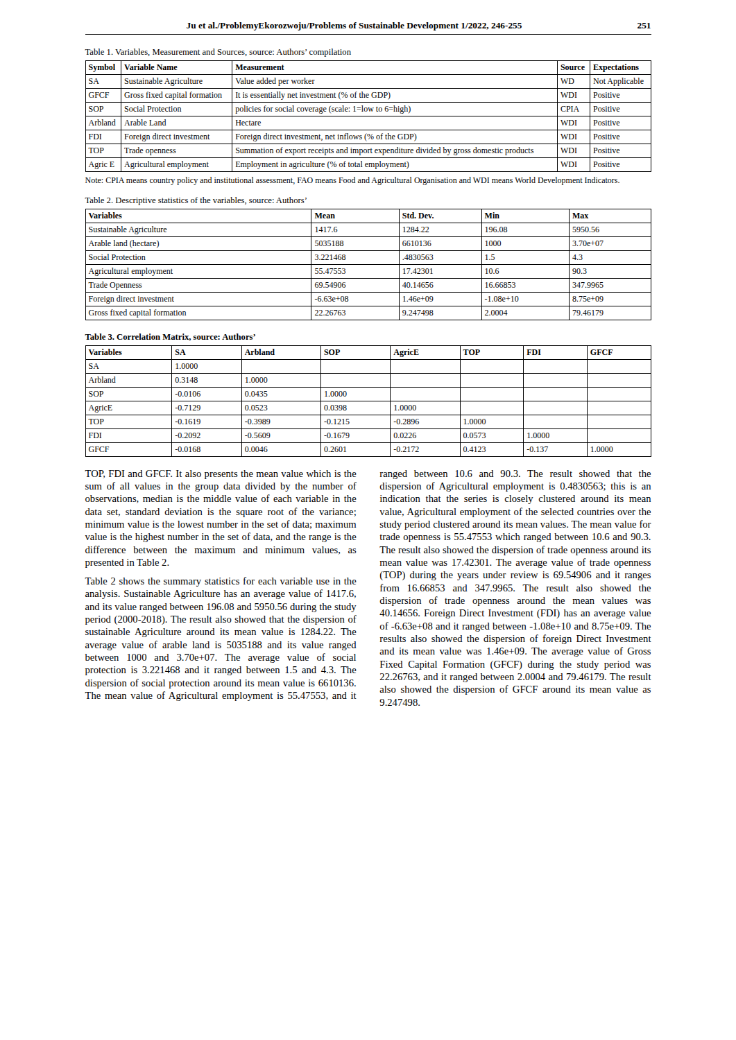Ju et al./ProblemyEkorozwoju/Problems of Sustainable Development 1/2022, 246-255 251
Table 1. Variables, Measurement and Sources, source: Authors’ compilation
| Symbol | Variable Name | Measurement | Source | Expectations |
| --- | --- | --- | --- | --- |
| SA | Sustainable Agriculture | Value added per worker | WD | Not Applicable |
| GFCF | Gross fixed capital formation | It is essentially net investment (% of the GDP) | WDI | Positive |
| SOP | Social Protection | policies for social coverage (scale: 1=low to 6=high) | CPIA | Positive |
| Arbland | Arable Land | Hectare | WDI | Positive |
| FDI | Foreign direct investment | Foreign direct investment, net inflows (% of the GDP) | WDI | Positive |
| TOP | Trade openness | Summation of export receipts and import expenditure divided by gross domestic products | WDI | Positive |
| Agric E | Agricultural employment | Employment in agriculture (% of total employment) | WDI | Positive |
Note: CPIA means country policy and institutional assessment, FAO means Food and Agricultural Organisation and WDI means World Development Indicators.
Table 2. Descriptive statistics of the variables, source: Authors’
| Variables | Mean | Std. Dev. | Min | Max |
| --- | --- | --- | --- | --- |
| Sustainable Agriculture | 1417.6 | 1284.22 | 196.08 | 5950.56 |
| Arable land (hectare) | 5035188 | 6610136 | 1000 | 3.70e+07 |
| Social Protection | 3.221468 | .4830563 | 1.5 | 4.3 |
| Agricultural employment | 55.47553 | 17.42301 | 10.6 | 90.3 |
| Trade Openness | 69.54906 | 40.14656 | 16.66853 | 347.9965 |
| Foreign direct investment | -6.63e+08 | 1.46e+09 | -1.08e+10 | 8.75e+09 |
| Gross fixed capital formation | 22.26763 | 9.247498 | 2.0004 | 79.46179 |
Table 3. Correlation Matrix, source: Authors’
| Variables | SA | Arbland | SOP | AgricE | TOP | FDI | GFCF |
| --- | --- | --- | --- | --- | --- | --- | --- |
| SA | 1.0000 | | | | | | |
| Arbland | 0.3148 | 1.0000 | | | | | |
| SOP | -0.0106 | 0.0435 | 1.0000 | | | | |
| AgricE | -0.7129 | 0.0523 | 0.0398 | 1.0000 | | | |
| TOP | -0.1619 | -0.3989 | -0.1215 | -0.2896 | 1.0000 | | |
| FDI | -0.2092 | -0.5609 | -0.1679 | 0.0226 | 0.0573 | 1.0000 | |
| GFCF | -0.0168 | 0.0046 | 0.2601 | -0.2172 | 0.4123 | -0.137 | 1.0000 |
TOP, FDI and GFCF. It also presents the mean value which is the sum of all values in the group data divided by the number of observations, median is the middle value of each variable in the data set, standard deviation is the square root of the variance; minimum value is the lowest number in the set of data; maximum value is the highest number in the set of data, and the range is the difference between the maximum and minimum values, as presented in Table 2.
Table 2 shows the summary statistics for each variable use in the analysis. Sustainable Agriculture has an average value of 1417.6, and its value ranged between 196.08 and 5950.56 during the study period (2000-2018). The result also showed that the dispersion of sustainable Agriculture around its mean value is 1284.22. The average value of arable land is 5035188 and its value ranged between 1000 and 3.70e+07. The average value of social protection is 3.221468 and it ranged between 1.5 and 4.3. The dispersion of social protection around its mean value is 6610136. The mean value of Agricultural employment is 55.47553, and it ranged between 10.6 and 90.3. The result showed that the dispersion of Agricultural employment is 0.4830563; this is an indication that the series is closely clustered around its mean value, Agricultural employment of the selected countries over the study period clustered around its mean values. The mean value for trade openness is 55.47553 which ranged between 10.6 and 90.3. The result also showed the dispersion of trade openness around its mean value was 17.42301. The average value of trade openness (TOP) during the years under review is 69.54906 and it ranges from 16.66853 and 347.9965. The result also showed the dispersion of trade openness around the mean values was 40.14656. Foreign Direct Investment (FDI) has an average value of -6.63e+08 and it ranged between -1.08e+10 and 8.75e+09. The results also showed the dispersion of foreign Direct Investment and its mean value was 1.46e+09. The average value of Gross Fixed Capital Formation (GFCF) during the study period was 22.26763, and it ranged between 2.0004 and 79.46179. The result also showed the dispersion of GFCF around its mean value as 9.247498.